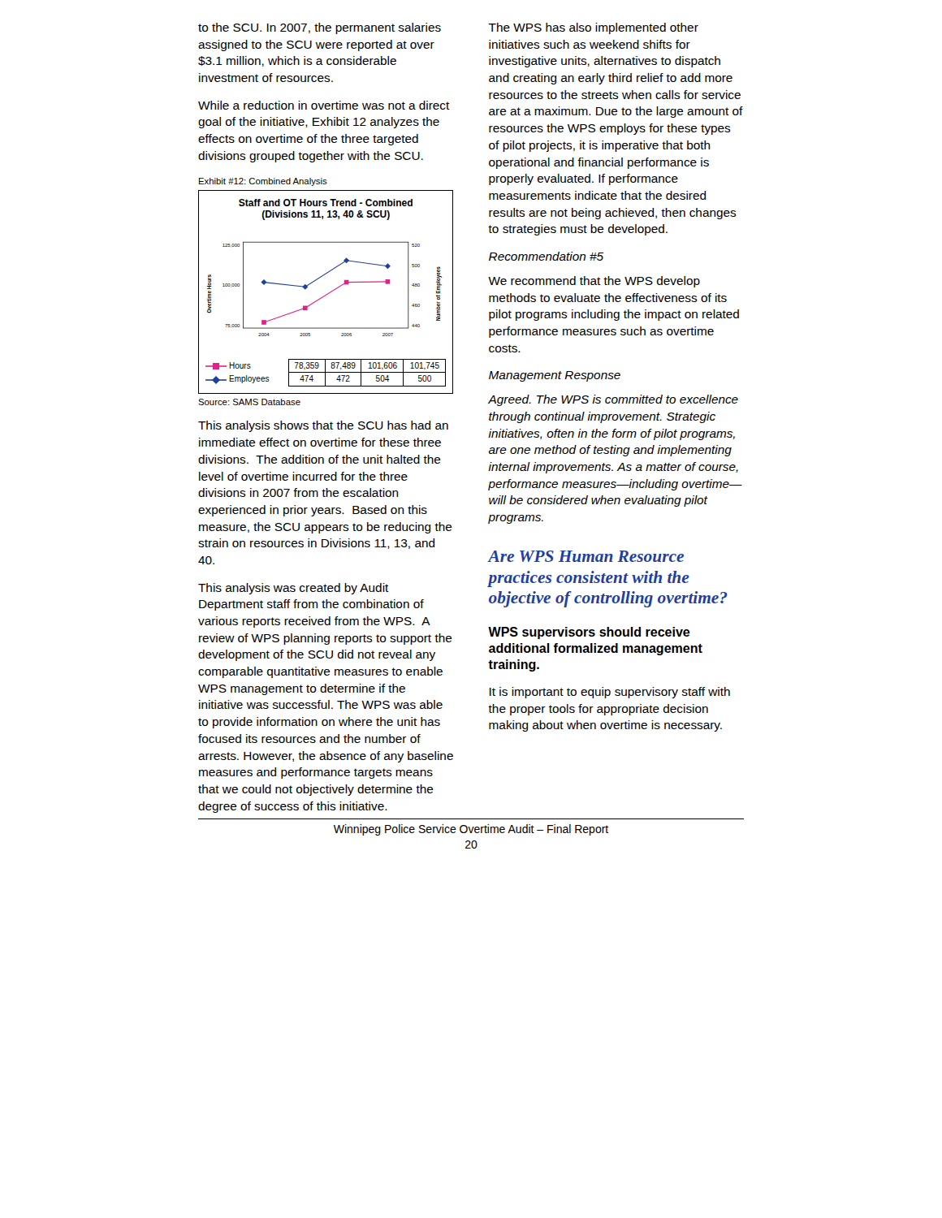to the SCU. In 2007, the permanent salaries assigned to the SCU were reported at over $3.1 million, which is a considerable investment of resources.
While a reduction in overtime was not a direct goal of the initiative, Exhibit 12 analyzes the effects on overtime of the three targeted divisions grouped together with the SCU.
Exhibit #12: Combined Analysis
Staff and OT Hours Trend - Combined
(Divisions 11, 13, 40 & SCU)
Overtime Hours Number of Employees 125,000 100,000 75,000 520 500 480 460 440 2004 2005 2006 2007
| Hours | 78,359 | 87,489 | 101,606 | 101,745 |
| Employees | 474 | 472 | 504 | 500 |
Source: SAMS Database
This analysis shows that the SCU has had an immediate effect on overtime for these three divisions. The addition of the unit halted the level of overtime incurred for the three divisions in 2007 from the escalation experienced in prior years. Based on this measure, the SCU appears to be reducing the strain on resources in Divisions 11, 13, and 40.
This analysis was created by Audit Department staff from the combination of various reports received from the WPS. A review of WPS planning reports to support the development of the SCU did not reveal any comparable quantitative measures to enable WPS management to determine if the initiative was successful. The WPS was able to provide information on where the unit has focused its resources and the number of arrests. However, the absence of any baseline measures and performance targets means that we could not objectively determine the degree of success of this initiative.
The WPS has also implemented other initiatives such as weekend shifts for investigative units, alternatives to dispatch and creating an early third relief to add more resources to the streets when calls for service are at a maximum. Due to the large amount of resources the WPS employs for these types of pilot projects, it is imperative that both operational and financial performance is properly evaluated. If performance measurements indicate that the desired results are not being achieved, then changes to strategies must be developed.
Recommendation #5
We recommend that the WPS develop methods to evaluate the effectiveness of its pilot programs including the impact on related performance measures such as overtime costs.
Management Response
Agreed. The WPS is committed to excellence through continual improvement. Strategic initiatives, often in the form of pilot programs, are one method of testing and implementing internal improvements. As a matter of course, performance measures—including overtime—will be considered when evaluating pilot programs.
Are WPS Human Resource practices consistent with the objective of controlling overtime?
WPS supervisors should receive additional formalized management training.
It is important to equip supervisory staff with the proper tools for appropriate decision making about when overtime is necessary.
Winnipeg Police Service Overtime Audit – Final Report 20